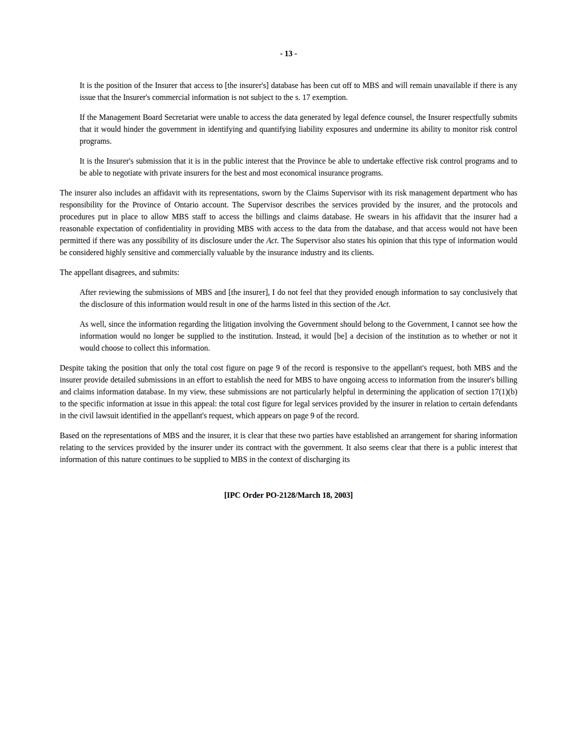- 13 -
It is the position of the Insurer that access to [the insurer's] database has been cut off to MBS and will remain unavailable if there is any issue that the Insurer's commercial information is not subject to the s. 17 exemption.
If the Management Board Secretariat were unable to access the data generated by legal defence counsel, the Insurer respectfully submits that it would hinder the government in identifying and quantifying liability exposures and undermine its ability to monitor risk control programs.
It is the Insurer's submission that it is in the public interest that the Province be able to undertake effective risk control programs and to be able to negotiate with private insurers for the best and most economical insurance programs.
The insurer also includes an affidavit with its representations, sworn by the Claims Supervisor with its risk management department who has responsibility for the Province of Ontario account. The Supervisor describes the services provided by the insurer, and the protocols and procedures put in place to allow MBS staff to access the billings and claims database. He swears in his affidavit that the insurer had a reasonable expectation of confidentiality in providing MBS with access to the data from the database, and that access would not have been permitted if there was any possibility of its disclosure under the Act. The Supervisor also states his opinion that this type of information would be considered highly sensitive and commercially valuable by the insurance industry and its clients.
The appellant disagrees, and submits:
After reviewing the submissions of MBS and [the insurer], I do not feel that they provided enough information to say conclusively that the disclosure of this information would result in one of the harms listed in this section of the Act.
As well, since the information regarding the litigation involving the Government should belong to the Government, I cannot see how the information would no longer be supplied to the institution. Instead, it would [be] a decision of the institution as to whether or not it would choose to collect this information.
Despite taking the position that only the total cost figure on page 9 of the record is responsive to the appellant's request, both MBS and the insurer provide detailed submissions in an effort to establish the need for MBS to have ongoing access to information from the insurer's billing and claims information database. In my view, these submissions are not particularly helpful in determining the application of section 17(1)(b) to the specific information at issue in this appeal: the total cost figure for legal services provided by the insurer in relation to certain defendants in the civil lawsuit identified in the appellant's request, which appears on page 9 of the record.
Based on the representations of MBS and the insurer, it is clear that these two parties have established an arrangement for sharing information relating to the services provided by the insurer under its contract with the government. It also seems clear that there is a public interest that information of this nature continues to be supplied to MBS in the context of discharging its
[IPC Order PO-2128/March 18, 2003]